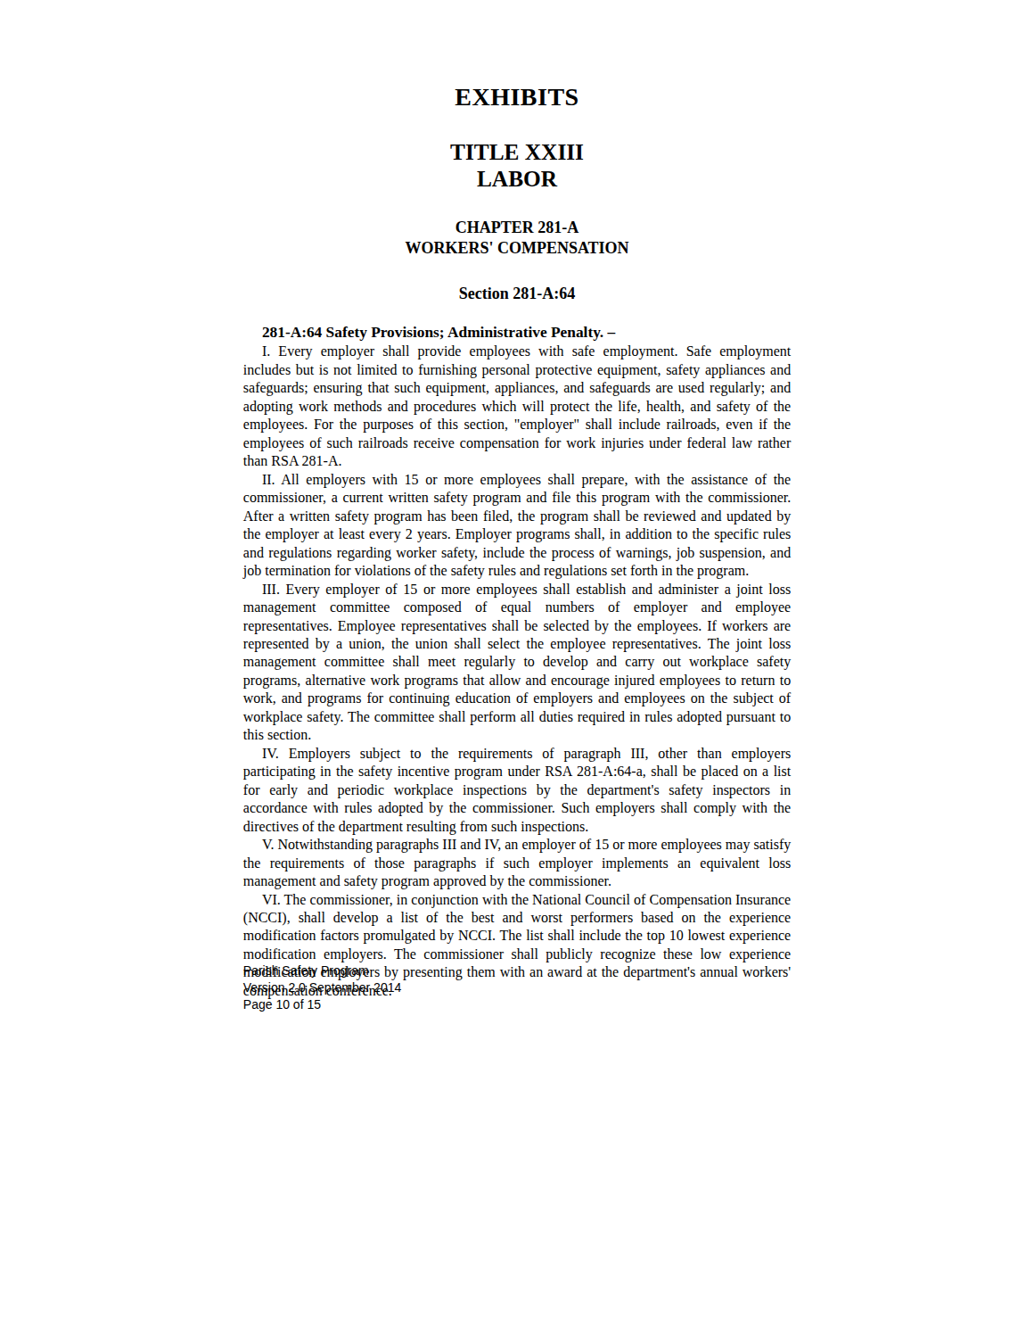EXHIBITS
TITLE XXIIILABOR
CHAPTER 281-A
WORKERS' COMPENSATION
Section 281-A:64
281-A:64 Safety Provisions; Administrative Penalty. –
I. Every employer shall provide employees with safe employment. Safe employment includes but is not limited to furnishing personal protective equipment, safety appliances and safeguards; ensuring that such equipment, appliances, and safeguards are used regularly; and adopting work methods and procedures which will protect the life, health, and safety of the employees. For the purposes of this section, "employer" shall include railroads, even if the employees of such railroads receive compensation for work injuries under federal law rather than RSA 281-A.
II. All employers with 15 or more employees shall prepare, with the assistance of the commissioner, a current written safety program and file this program with the commissioner. After a written safety program has been filed, the program shall be reviewed and updated by the employer at least every 2 years. Employer programs shall, in addition to the specific rules and regulations regarding worker safety, include the process of warnings, job suspension, and job termination for violations of the safety rules and regulations set forth in the program.
III. Every employer of 15 or more employees shall establish and administer a joint loss management committee composed of equal numbers of employer and employee representatives. Employee representatives shall be selected by the employees. If workers are represented by a union, the union shall select the employee representatives. The joint loss management committee shall meet regularly to develop and carry out workplace safety programs, alternative work programs that allow and encourage injured employees to return to work, and programs for continuing education of employers and employees on the subject of workplace safety. The committee shall perform all duties required in rules adopted pursuant to this section.
IV. Employers subject to the requirements of paragraph III, other than employers participating in the safety incentive program under RSA 281-A:64-a, shall be placed on a list for early and periodic workplace inspections by the department's safety inspectors in accordance with rules adopted by the commissioner. Such employers shall comply with the directives of the department resulting from such inspections.
V. Notwithstanding paragraphs III and IV, an employer of 15 or more employees may satisfy the requirements of those paragraphs if such employer implements an equivalent loss management and safety program approved by the commissioner.
VI. The commissioner, in conjunction with the National Council of Compensation Insurance (NCCI), shall develop a list of the best and worst performers based on the experience modification factors promulgated by NCCI. The list shall include the top 10 lowest experience modification employers. The commissioner shall publicly recognize these low experience modification employers by presenting them with an award at the department's annual workers' compensation conference.
Parish Safety Program
Version 2.0 September 2014
Page 10 of 15